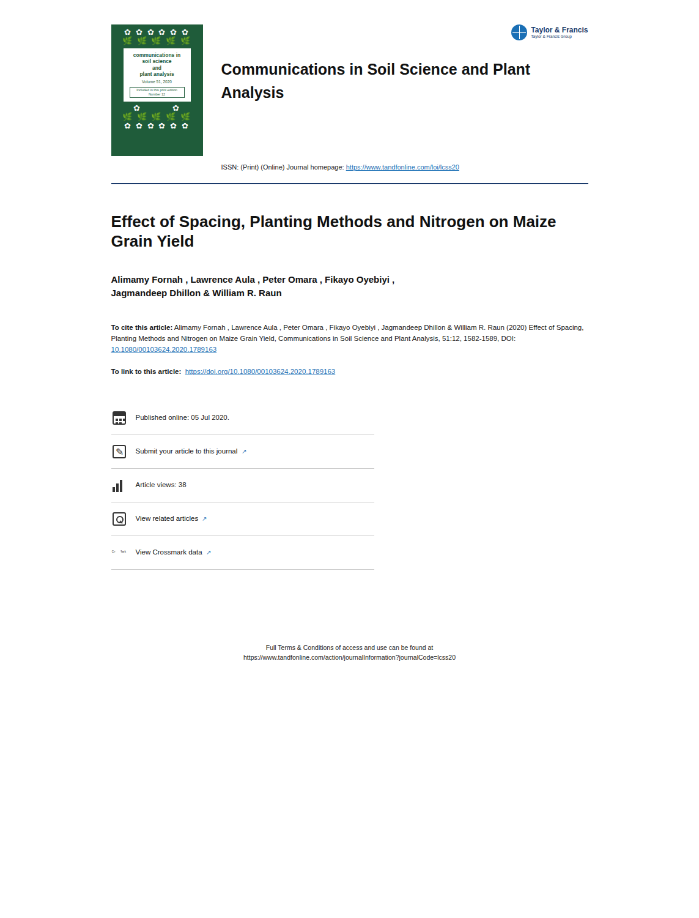✿ ✿ ✿ ✿ ✿ ✿
🌿 🌿 🌿 🌿 🌿
communications in
soil science
and
plant analysis Volume 51, 2020 Included in this print edition
Number 12
✿ ✿
🌿 🌿 🌿 🌿 🌿
✿ ✿ ✿ ✿ ✿ ✿
Taylor & Francis Taylor & Francis Group
Communications in Soil Science and Plant Analysis
ISSN: (Print) (Online) Journal homepage: https://www.tandfonline.com/loi/lcss20
Effect of Spacing, Planting Methods and Nitrogen on Maize Grain Yield
Alimamy Fornah , Lawrence Aula , Peter Omara , Fikayo Oyebiyi ,
Jagmandeep Dhillon & William R. Raun
To cite this article: Alimamy Fornah , Lawrence Aula , Peter Omara , Fikayo Oyebiyi , Jagmandeep Dhillon & William R. Raun (2020) Effect of Spacing, Planting Methods and Nitrogen on Maize Grain Yield, Communications in Soil Science and Plant Analysis, 51:12, 1582-1589, DOI: 10.1080/00103624.2020.1789163
To link to this article: https://doi.org/10.1080/00103624.2020.1789163
Published online: 05 Jul 2020.
Submit your article to this journal ↗
Article views: 38
View related articles ↗
CrossMark View Crossmark data ↗
Full Terms & Conditions of access and use can be found at
https://www.tandfonline.com/action/journalInformation?journalCode=lcss20